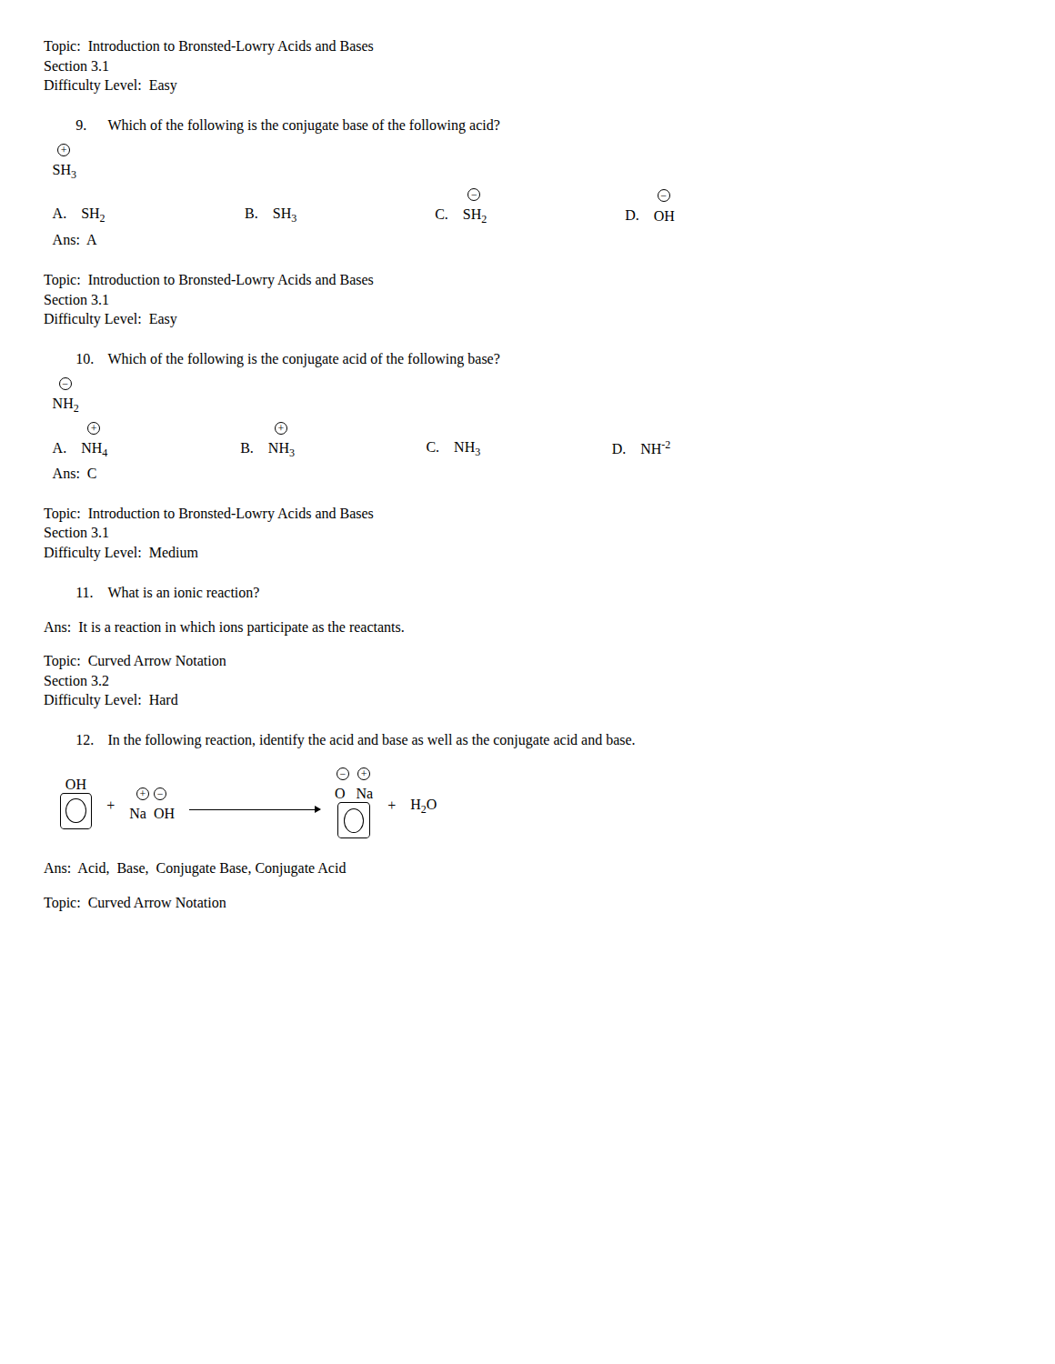Topic: Introduction to Bronsted-Lowry Acids and Bases
Section 3.1
Difficulty Level: Easy
9. Which of the following is the conjugate base of the following acid?
+
SH3
| A. SH 2 | B. SH 3 | C. − SH 2 | D. − OH |
Ans: A
Topic: Introduction to Bronsted-Lowry Acids and Bases
Section 3.1
Difficulty Level: Easy
10. Which of the following is the conjugate acid of the following base?
−
NH2
| A. + NH 4 | B. + NH 3 | C. NH 3 | D. NH -2 |
Ans: C
Topic: Introduction to Bronsted-Lowry Acids and Bases
Section 3.1
Difficulty Level: Medium
11. What is an ionic reaction?
Ans: It is a reaction in which ions participate as the reactants.
Topic: Curved Arrow Notation
Section 3.2
Difficulty Level: Hard
12. In the following reaction, identify the acid and base as well as the conjugate acid and base.
| OH | + | + − Na OH | | − + O Na | + | H 2 O |
Ans: Acid, Base, Conjugate Base, Conjugate Acid
Topic: Curved Arrow Notation